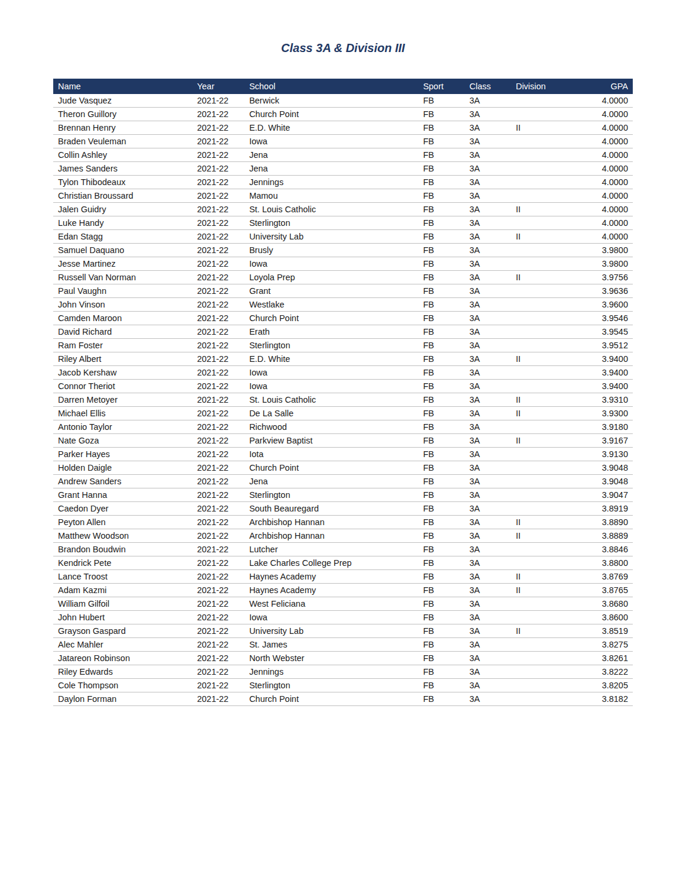Class 3A & Division III
| Name | Year | School | Sport | Class | Division | GPA |
| --- | --- | --- | --- | --- | --- | --- |
| Jude Vasquez | 2021-22 | Berwick | FB | 3A | | 4.0000 |
| Theron Guillory | 2021-22 | Church Point | FB | 3A | | 4.0000 |
| Brennan Henry | 2021-22 | E.D. White | FB | 3A | II | 4.0000 |
| Braden Veuleman | 2021-22 | Iowa | FB | 3A | | 4.0000 |
| Collin Ashley | 2021-22 | Jena | FB | 3A | | 4.0000 |
| James Sanders | 2021-22 | Jena | FB | 3A | | 4.0000 |
| Tylon Thibodeaux | 2021-22 | Jennings | FB | 3A | | 4.0000 |
| Christian Broussard | 2021-22 | Mamou | FB | 3A | | 4.0000 |
| Jalen Guidry | 2021-22 | St. Louis Catholic | FB | 3A | II | 4.0000 |
| Luke Handy | 2021-22 | Sterlington | FB | 3A | | 4.0000 |
| Edan Stagg | 2021-22 | University Lab | FB | 3A | II | 4.0000 |
| Samuel Daquano | 2021-22 | Brusly | FB | 3A | | 3.9800 |
| Jesse Martinez | 2021-22 | Iowa | FB | 3A | | 3.9800 |
| Russell Van Norman | 2021-22 | Loyola Prep | FB | 3A | II | 3.9756 |
| Paul Vaughn | 2021-22 | Grant | FB | 3A | | 3.9636 |
| John Vinson | 2021-22 | Westlake | FB | 3A | | 3.9600 |
| Camden Maroon | 2021-22 | Church Point | FB | 3A | | 3.9546 |
| David Richard | 2021-22 | Erath | FB | 3A | | 3.9545 |
| Ram Foster | 2021-22 | Sterlington | FB | 3A | | 3.9512 |
| Riley Albert | 2021-22 | E.D. White | FB | 3A | II | 3.9400 |
| Jacob Kershaw | 2021-22 | Iowa | FB | 3A | | 3.9400 |
| Connor Theriot | 2021-22 | Iowa | FB | 3A | | 3.9400 |
| Darren Metoyer | 2021-22 | St. Louis Catholic | FB | 3A | II | 3.9310 |
| Michael Ellis | 2021-22 | De La Salle | FB | 3A | II | 3.9300 |
| Antonio Taylor | 2021-22 | Richwood | FB | 3A | | 3.9180 |
| Nate Goza | 2021-22 | Parkview Baptist | FB | 3A | II | 3.9167 |
| Parker Hayes | 2021-22 | Iota | FB | 3A | | 3.9130 |
| Holden Daigle | 2021-22 | Church Point | FB | 3A | | 3.9048 |
| Andrew Sanders | 2021-22 | Jena | FB | 3A | | 3.9048 |
| Grant Hanna | 2021-22 | Sterlington | FB | 3A | | 3.9047 |
| Caedon Dyer | 2021-22 | South Beauregard | FB | 3A | | 3.8919 |
| Peyton Allen | 2021-22 | Archbishop Hannan | FB | 3A | II | 3.8890 |
| Matthew Woodson | 2021-22 | Archbishop Hannan | FB | 3A | II | 3.8889 |
| Brandon Boudwin | 2021-22 | Lutcher | FB | 3A | | 3.8846 |
| Kendrick Pete | 2021-22 | Lake Charles College Prep | FB | 3A | | 3.8800 |
| Lance Troost | 2021-22 | Haynes Academy | FB | 3A | II | 3.8769 |
| Adam Kazmi | 2021-22 | Haynes Academy | FB | 3A | II | 3.8765 |
| William Gilfoil | 2021-22 | West Feliciana | FB | 3A | | 3.8680 |
| John Hubert | 2021-22 | Iowa | FB | 3A | | 3.8600 |
| Grayson Gaspard | 2021-22 | University Lab | FB | 3A | II | 3.8519 |
| Alec Mahler | 2021-22 | St. James | FB | 3A | | 3.8275 |
| Jatareon Robinson | 2021-22 | North Webster | FB | 3A | | 3.8261 |
| Riley Edwards | 2021-22 | Jennings | FB | 3A | | 3.8222 |
| Cole Thompson | 2021-22 | Sterlington | FB | 3A | | 3.8205 |
| Daylon Forman | 2021-22 | Church Point | FB | 3A | | 3.8182 |